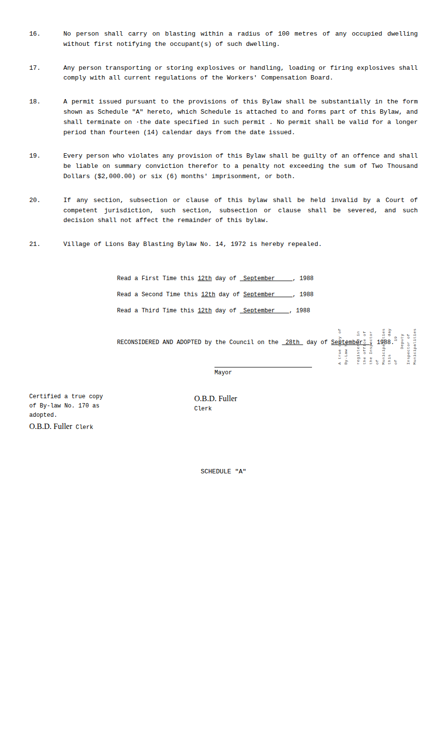16.
No person shall carry on blasting within a radius of 100 metres of any occupied dwelling without first notifying the occupant(s) of such dwelling.
17.
Any person transporting or storing explosives or handling, loading or firing explosives shall comply with all current regulations of the Workers' Compensation Board.
18.
A permit issued pursuant to the provisions of this Bylaw shall be substantially in the form shown as Schedule "A" hereto, which Schedule is attached to and forms part of this Bylaw, and shall terminate on ·the date specified in such permit . No permit shall be valid for a longer period than fourteen (14) calendar days from the date issued.
19.
Every person who violates any provision of this Bylaw shall be guilty of an offence and shall be liable on summary conviction therefor to a penalty not exceeding the sum of Two Thousand Dollars ($2,000.00) or six (6) months' imprisonment, or both.
20.
If any section, subsection or clause of this bylaw shall be held invalid by a Court of competent jurisdiction, such section, subsection or clause shall be severed, and such decision shall not affect the remainder of this bylaw.
21.
Village of Lions Bay Blasting Bylaw No. 14, 1972 is hereby repealed.
Read a First Time this 12th day of September , 1988
Read a Second Time this 12th day of September , 1988
Read a Third Time this 12th day of September , 1988
A true copy of By-Law No. registered in the office of the Inspector of Municipalities this day of 19 Deputy Inspector of Municipalities
RECONSIDERED AND ADOPTED by the Council on the 28th day of September , 1988.
Mayor
Certified a true copy
of By-law No. 170 as
adopted.
O.B.D. Fuller Clerk
O.B.D. Fuller
Clerk
SCHEDULE "A"